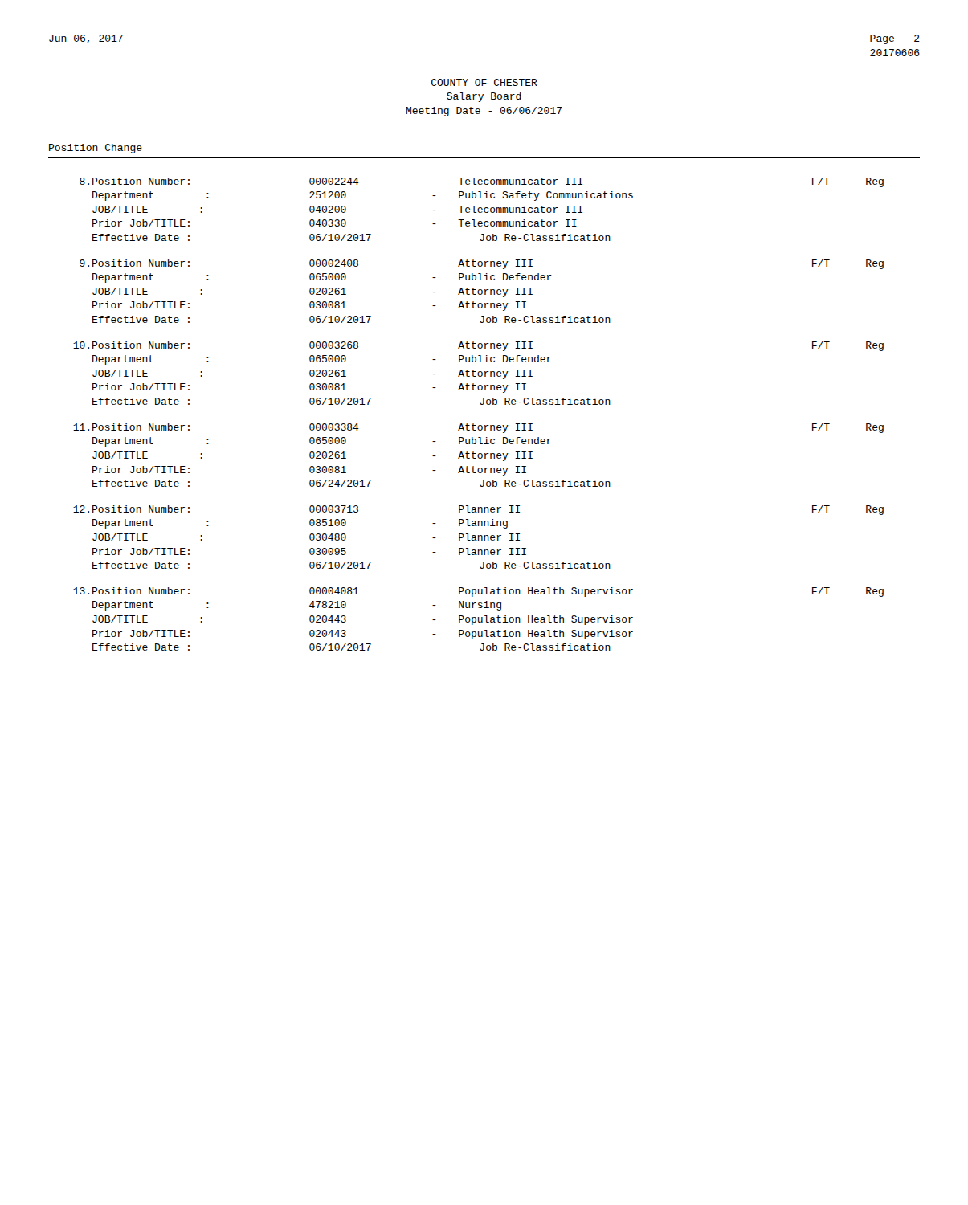Jun 06, 2017
Page 2 20170606
COUNTY OF CHESTER Salary Board Meeting Date - 06/06/2017
Position Change
| 8. | Position Number: | 00002244 | | Telecommunicator III | F/T | Reg |
| | Department : | 251200 | - | Public Safety Communications |
| | JOB/TITLE : | 040200 | - | Telecommunicator III |
| | Prior Job/TITLE: | 040330 | - | Telecommunicator II |
| | Effective Date : | 06/10/2017 | | Job Re-Classification |
| 9. | Position Number: | 00002408 | | Attorney III | F/T | Reg |
| | Department : | 065000 | - | Public Defender |
| | JOB/TITLE : | 020261 | - | Attorney III |
| | Prior Job/TITLE: | 030081 | - | Attorney II |
| | Effective Date : | 06/10/2017 | | Job Re-Classification |
| 10. | Position Number: | 00003268 | | Attorney III | F/T | Reg |
| | Department : | 065000 | - | Public Defender |
| | JOB/TITLE : | 020261 | - | Attorney III |
| | Prior Job/TITLE: | 030081 | - | Attorney II |
| | Effective Date : | 06/10/2017 | | Job Re-Classification |
| 11. | Position Number: | 00003384 | | Attorney III | F/T | Reg |
| | Department : | 065000 | - | Public Defender |
| | JOB/TITLE : | 020261 | - | Attorney III |
| | Prior Job/TITLE: | 030081 | - | Attorney II |
| | Effective Date : | 06/24/2017 | | Job Re-Classification |
| 12. | Position Number: | 00003713 | | Planner II | F/T | Reg |
| | Department : | 085100 | - | Planning |
| | JOB/TITLE : | 030480 | - | Planner II |
| | Prior Job/TITLE: | 030095 | - | Planner III |
| | Effective Date : | 06/10/2017 | | Job Re-Classification |
| 13. | Position Number: | 00004081 | | Population Health Supervisor | F/T | Reg |
| | Department : | 478210 | - | Nursing |
| | JOB/TITLE : | 020443 | - | Population Health Supervisor |
| | Prior Job/TITLE: | 020443 | - | Population Health Supervisor |
| | Effective Date : | 06/10/2017 | | Job Re-Classification |